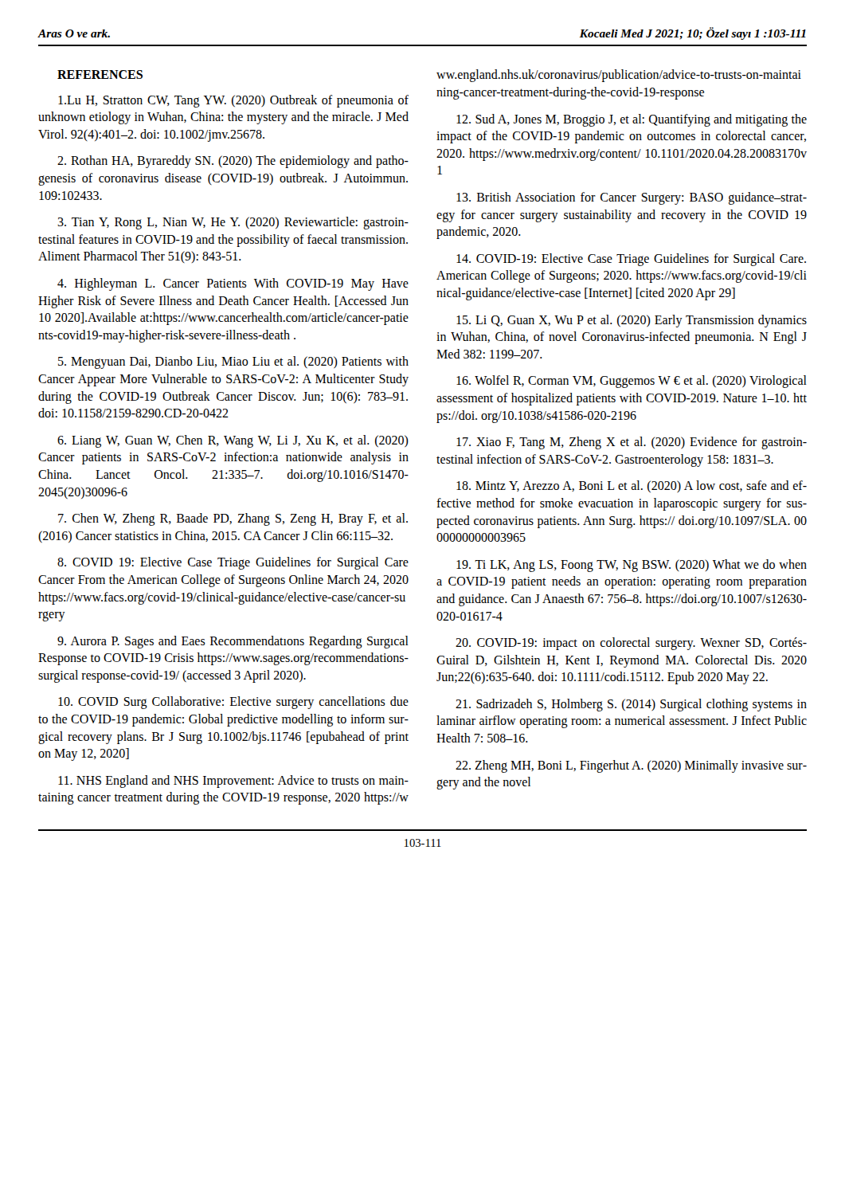Aras O ve ark. Kocaeli Med J 2021; 10; Özel sayı 1 :103-111
REFERENCES
1.Lu H, Stratton CW, Tang YW. (2020) Outbreak of pneumonia of unknown etiology in Wuhan, China: the mystery and the miracle. J Med Virol. 92(4):401–2. doi: 10.1002/jmv.25678.
2. Rothan HA, Byrareddy SN. (2020) The epidemiology and pathogenesis of coronavirus disease (COVID-19) outbreak. J Autoimmun. 109:102433.
3. Tian Y, Rong L, Nian W, He Y. (2020) Reviewarticle: gastrointestinal features in COVID-19 and the possibility of faecal transmission. Aliment Pharmacol Ther 51(9): 843-51.
4. Highleyman L. Cancer Patients With COVID-19 May Have Higher Risk of Severe Illness and Death Cancer Health. [Accessed Jun 10 2020].Available at:https://www.cancerhealth.com/article/cancer-patients-covid19-may-higher-risk-severe-illness-death .
5. Mengyuan Dai, Dianbo Liu, Miao Liu et al. (2020) Patients with Cancer Appear More Vulnerable to SARS-CoV-2: A Multicenter Study during the COVID-19 Outbreak Cancer Discov. Jun; 10(6): 783–91. doi: 10.1158/2159-8290.CD-20-0422
6. Liang W, Guan W, Chen R, Wang W, Li J, Xu K, et al. (2020) Cancer patients in SARS-CoV-2 infection:a nationwide analysis in China. Lancet Oncol. 21:335–7. doi.org/10.1016/S1470-2045(20)30096-6
7. Chen W, Zheng R, Baade PD, Zhang S, Zeng H, Bray F, et al. (2016) Cancer statistics in China, 2015. CA Cancer J Clin 66:115–32.
8. COVID 19: Elective Case Triage Guidelines for Surgical Care Cancer From the American College of Surgeons Online March 24, 2020 https://www.facs.org/covid-19/clinical-guidance/elective-case/cancer-surgery
9. Aurora P. Sages and Eaes Recommendatıons Regardıng Surgıcal Response to COVID-19 Crisis https://www.sages.org/recommendations-surgical response-covid-19/ (accessed 3 April 2020).
10. COVID Surg Collaborative: Elective surgery cancellations due to the COVID-19 pandemic: Global predictive modelling to inform surgical recovery plans. Br J Surg 10.1002/bjs.11746 [epubahead of print on May 12, 2020]
11. NHS England and NHS Improvement: Advice to trusts on maintaining cancer treatment during the COVID-19 response, 2020 https://www.england.nhs.uk/coronavirus/publication/advice-to-trusts-on-maintaining-cancer-treatment-during-the-covid-19-response
12. Sud A, Jones M, Broggio J, et al: Quantifying and mitigating the impact of the COVID-19 pandemic on outcomes in colorectal cancer, 2020. https://www.medrxiv.org/content/ 10.1101/2020.04.28.20083170v1
13. British Association for Cancer Surgery: BASO guidance–strategy for cancer surgery sustainability and recovery in the COVID 19 pandemic, 2020.
14. COVID-19: Elective Case Triage Guidelines for Surgical Care. American College of Surgeons; 2020. https://www.facs.org/covid-19/clinical-guidance/elective-case [Internet] [cited 2020 Apr 29]
15. Li Q, Guan X, Wu P et al. (2020) Early Transmission dynamics in Wuhan, China, of novel Coronavirus-infected pneumonia. N Engl J Med 382: 1199–207.
16. Wolfel R, Corman VM, Guggemos W € et al. (2020) Virological assessment of hospitalized patients with COVID-2019. Nature 1–10. https://doi. org/10.1038/s41586-020-2196
17. Xiao F, Tang M, Zheng X et al. (2020) Evidence for gastrointestinal infection of SARS-CoV-2. Gastroenterology 158: 1831–3.
18. Mintz Y, Arezzo A, Boni L et al. (2020) A low cost, safe and effective method for smoke evacuation in laparoscopic surgery for suspected coronavirus patients. Ann Surg. https:// doi.org/10.1097/SLA. 0000000000003965
19. Ti LK, Ang LS, Foong TW, Ng BSW. (2020) What we do when a COVID-19 patient needs an operation: operating room preparation and guidance. Can J Anaesth 67: 756–8. https://doi.org/10.1007/s12630-020-01617-4
20. COVID-19: impact on colorectal surgery. Wexner SD, Cortés-Guiral D, Gilshtein H, Kent I, Reymond MA. Colorectal Dis. 2020 Jun;22(6):635-640. doi: 10.1111/codi.15112. Epub 2020 May 22.
21. Sadrizadeh S, Holmberg S. (2014) Surgical clothing systems in laminar airflow operating room: a numerical assessment. J Infect Public Health 7: 508–16.
22. Zheng MH, Boni L, Fingerhut A. (2020) Minimally invasive surgery and the novel
103-111